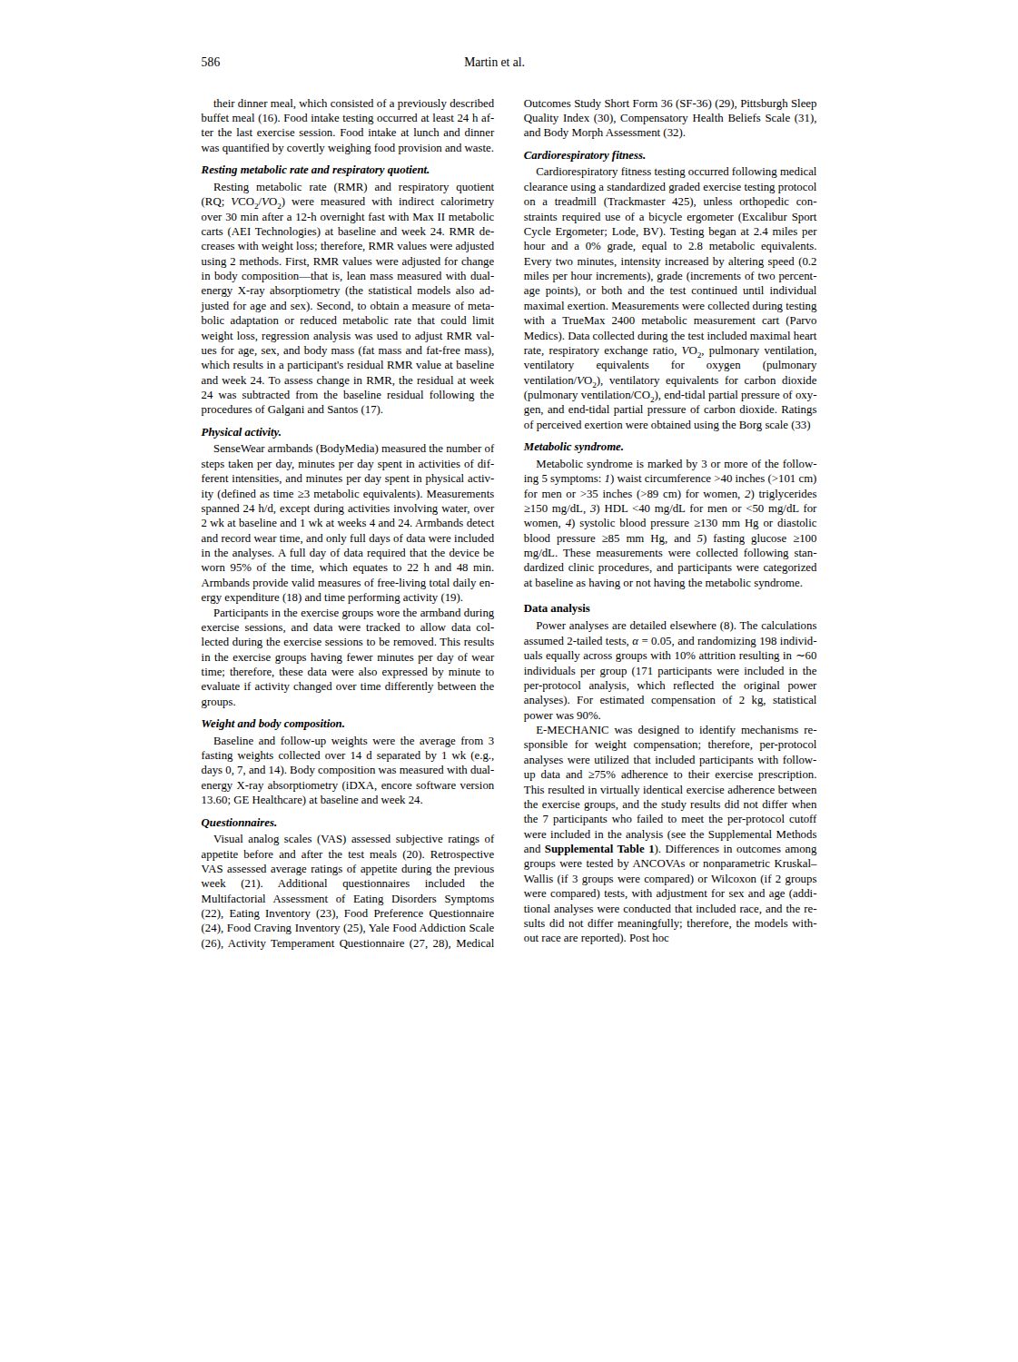586
Martin et al.
their dinner meal, which consisted of a previously described buffet meal (16). Food intake testing occurred at least 24 h after the last exercise session. Food intake at lunch and dinner was quantified by covertly weighing food provision and waste.
Resting metabolic rate and respiratory quotient.
Resting metabolic rate (RMR) and respiratory quotient (RQ; VCO2/VO2) were measured with indirect calorimetry over 30 min after a 12-h overnight fast with Max II metabolic carts (AEI Technologies) at baseline and week 24. RMR decreases with weight loss; therefore, RMR values were adjusted using 2 methods. First, RMR values were adjusted for change in body composition—that is, lean mass measured with dual-energy X-ray absorptiometry (the statistical models also adjusted for age and sex). Second, to obtain a measure of metabolic adaptation or reduced metabolic rate that could limit weight loss, regression analysis was used to adjust RMR values for age, sex, and body mass (fat mass and fat-free mass), which results in a participant's residual RMR value at baseline and week 24. To assess change in RMR, the residual at week 24 was subtracted from the baseline residual following the procedures of Galgani and Santos (17).
Physical activity.
SenseWear armbands (BodyMedia) measured the number of steps taken per day, minutes per day spent in activities of different intensities, and minutes per day spent in physical activity (defined as time ≥3 metabolic equivalents). Measurements spanned 24 h/d, except during activities involving water, over 2 wk at baseline and 1 wk at weeks 4 and 24. Armbands detect and record wear time, and only full days of data were included in the analyses. A full day of data required that the device be worn 95% of the time, which equates to 22 h and 48 min. Armbands provide valid measures of free-living total daily energy expenditure (18) and time performing activity (19).
Participants in the exercise groups wore the armband during exercise sessions, and data were tracked to allow data collected during the exercise sessions to be removed. This results in the exercise groups having fewer minutes per day of wear time; therefore, these data were also expressed by minute to evaluate if activity changed over time differently between the groups.
Weight and body composition.
Baseline and follow-up weights were the average from 3 fasting weights collected over 14 d separated by 1 wk (e.g., days 0, 7, and 14). Body composition was measured with dual-energy X-ray absorptiometry (iDXA, encore software version 13.60; GE Healthcare) at baseline and week 24.
Questionnaires.
Visual analog scales (VAS) assessed subjective ratings of appetite before and after the test meals (20). Retrospective VAS assessed average ratings of appetite during the previous week (21). Additional questionnaires included the Multifactorial Assessment of Eating Disorders Symptoms (22), Eating Inventory (23), Food Preference Questionnaire (24), Food Craving Inventory (25), Yale Food Addiction Scale (26), Activity Temperament Questionnaire (27, 28), Medical Outcomes Study Short Form 36 (SF-36) (29), Pittsburgh Sleep Quality Index (30), Compensatory Health Beliefs Scale (31), and Body Morph Assessment (32).
Cardiorespiratory fitness.
Cardiorespiratory fitness testing occurred following medical clearance using a standardized graded exercise testing protocol on a treadmill (Trackmaster 425), unless orthopedic constraints required use of a bicycle ergometer (Excalibur Sport Cycle Ergometer; Lode, BV). Testing began at 2.4 miles per hour and a 0% grade, equal to 2.8 metabolic equivalents. Every two minutes, intensity increased by altering speed (0.2 miles per hour increments), grade (increments of two percentage points), or both and the test continued until individual maximal exertion. Measurements were collected during testing with a TrueMax 2400 metabolic measurement cart (Parvo Medics). Data collected during the test included maximal heart rate, respiratory exchange ratio, VO2, pulmonary ventilation, ventilatory equivalents for oxygen (pulmonary ventilation/VO2), ventilatory equivalents for carbon dioxide (pulmonary ventilation/CO2), end-tidal partial pressure of oxygen, and end-tidal partial pressure of carbon dioxide. Ratings of perceived exertion were obtained using the Borg scale (33)
Metabolic syndrome.
Metabolic syndrome is marked by 3 or more of the following 5 symptoms: 1) waist circumference >40 inches (>101 cm) for men or >35 inches (>89 cm) for women, 2) triglycerides ≥150 mg/dL, 3) HDL <40 mg/dL for men or <50 mg/dL for women, 4) systolic blood pressure ≥130 mm Hg or diastolic blood pressure ≥85 mm Hg, and 5) fasting glucose ≥100 mg/dL. These measurements were collected following standardized clinic procedures, and participants were categorized at baseline as having or not having the metabolic syndrome.
Data analysis
Power analyses are detailed elsewhere (8). The calculations assumed 2-tailed tests, α = 0.05, and randomizing 198 individuals equally across groups with 10% attrition resulting in ∼60 individuals per group (171 participants were included in the per-protocol analysis, which reflected the original power analyses). For estimated compensation of 2 kg, statistical power was 90%.
E-MECHANIC was designed to identify mechanisms responsible for weight compensation; therefore, per-protocol analyses were utilized that included participants with follow-up data and ≥75% adherence to their exercise prescription. This resulted in virtually identical exercise adherence between the exercise groups, and the study results did not differ when the 7 participants who failed to meet the per-protocol cutoff were included in the analysis (see the Supplemental Methods and Supplemental Table 1). Differences in outcomes among groups were tested by ANCOVAs or nonparametric Kruskal–Wallis (if 3 groups were compared) or Wilcoxon (if 2 groups were compared) tests, with adjustment for sex and age (additional analyses were conducted that included race, and the results did not differ meaningfully; therefore, the models without race are reported). Post hoc